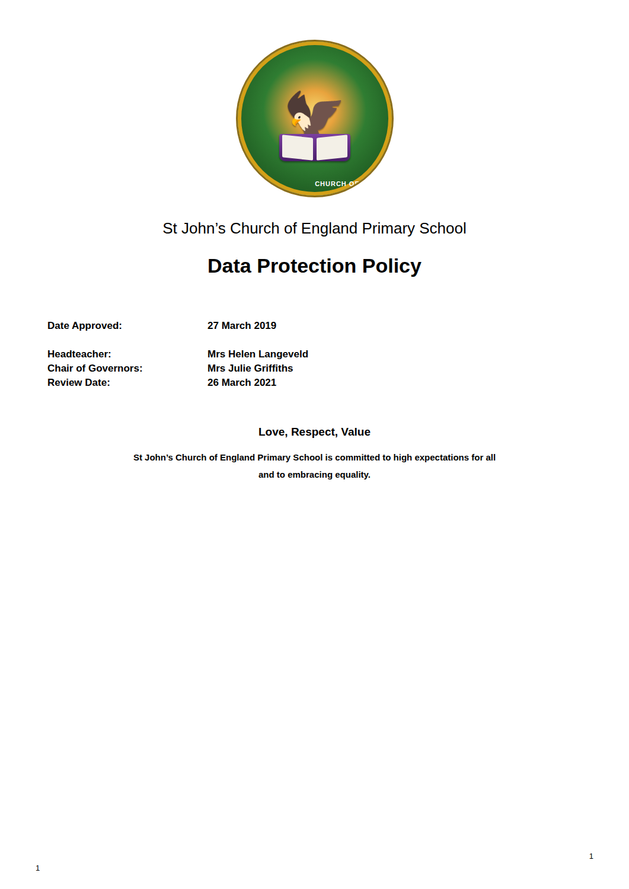St John's Church of England Primary School
🦅
St John’s Church of England Primary School
Data Protection Policy
| Date Approved: | 27 March 2019 |
| Headteacher: | Mrs Helen Langeveld |
| Chair of Governors: | Mrs Julie Griffiths |
| Review Date: | 26 March 2021 |
Love, Respect, Value
St John’s Church of England Primary School is committed to high expectations for all and to embracing equality.
1
1